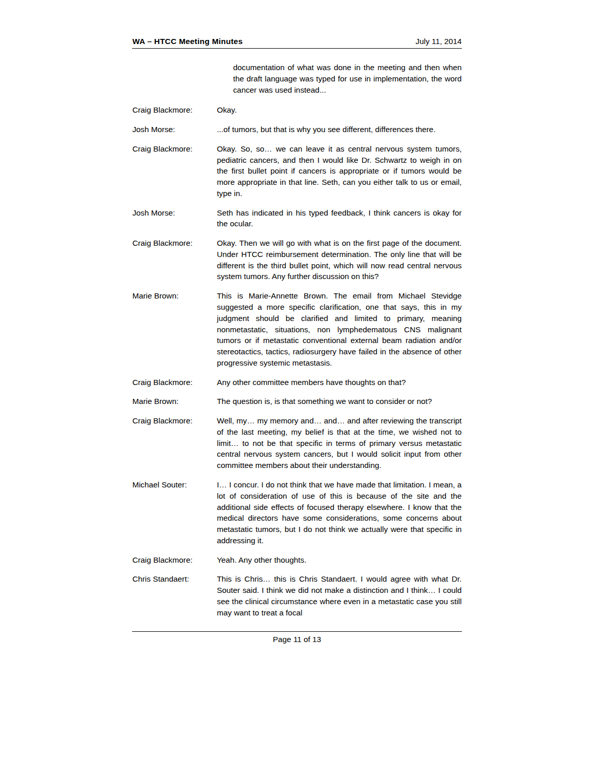WA – HTCC Meeting Minutes
July 11, 2014
documentation of what was done in the meeting and then when the draft language was typed for use in implementation, the word cancer was used instead...
Craig Blackmore:
Okay.
Josh Morse:
...of tumors, but that is why you see different, differences there.
Craig Blackmore:
Okay. So, so… we can leave it as central nervous system tumors, pediatric cancers, and then I would like Dr. Schwartz to weigh in on the first bullet point if cancers is appropriate or if tumors would be more appropriate in that line. Seth, can you either talk to us or email, type in.
Josh Morse:
Seth has indicated in his typed feedback, I think cancers is okay for the ocular.
Craig Blackmore:
Okay. Then we will go with what is on the first page of the document. Under HTCC reimbursement determination. The only line that will be different is the third bullet point, which will now read central nervous system tumors. Any further discussion on this?
Marie Brown:
This is Marie-Annette Brown. The email from Michael Stevidge suggested a more specific clarification, one that says, this in my judgment should be clarified and limited to primary, meaning nonmetastatic, situations, non lymphedematous CNS malignant tumors or if metastatic conventional external beam radiation and/or stereotactics, tactics, radiosurgery have failed in the absence of other progressive systemic metastasis.
Craig Blackmore:
Any other committee members have thoughts on that?
Marie Brown:
The question is, is that something we want to consider or not?
Craig Blackmore:
Well, my… my memory and… and… and after reviewing the transcript of the last meeting, my belief is that at the time, we wished not to limit… to not be that specific in terms of primary versus metastatic central nervous system cancers, but I would solicit input from other committee members about their understanding.
Michael Souter:
I… I concur. I do not think that we have made that limitation. I mean, a lot of consideration of use of this is because of the site and the additional side effects of focused therapy elsewhere. I know that the medical directors have some considerations, some concerns about metastatic tumors, but I do not think we actually were that specific in addressing it.
Craig Blackmore:
Yeah. Any other thoughts.
Chris Standaert:
This is Chris… this is Chris Standaert. I would agree with what Dr. Souter said. I think we did not make a distinction and I think… I could see the clinical circumstance where even in a metastatic case you still may want to treat a focal
Page 11 of 13